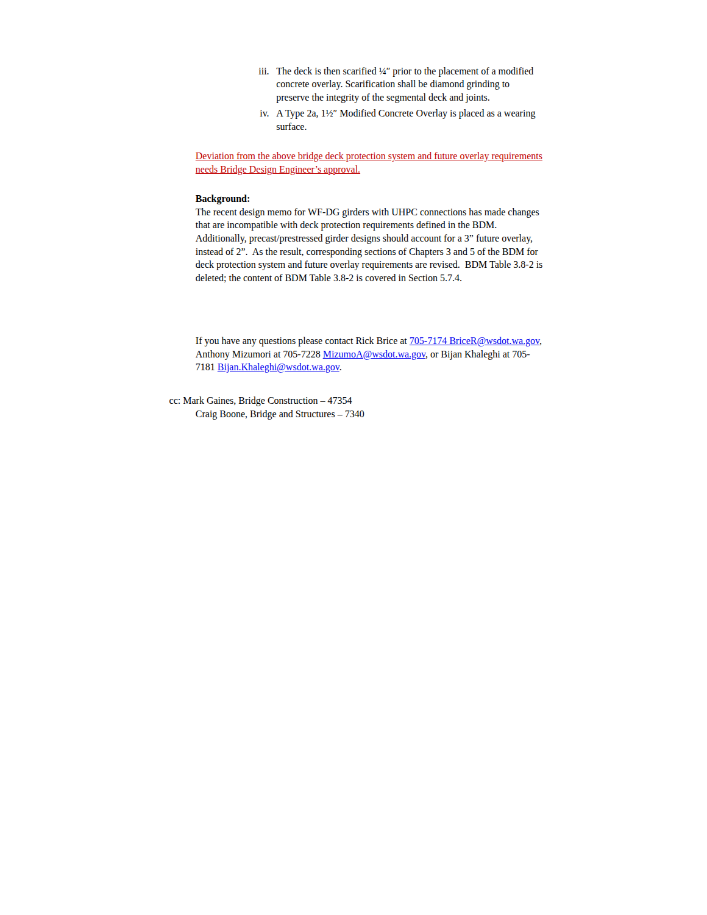The deck is then scarified ¼″ prior to the placement of a modified concrete overlay. Scarification shall be diamond grinding to preserve the integrity of the segmental deck and joints.
A Type 2a, 1½″ Modified Concrete Overlay is placed as a wearing surface.
Deviation from the above bridge deck protection system and future overlay requirements needs Bridge Design Engineer’s approval.
Background:
The recent design memo for WF-DG girders with UHPC connections has made changes that are incompatible with deck protection requirements defined in the BDM. Additionally, precast/prestressed girder designs should account for a 3” future overlay, instead of 2”. As the result, corresponding sections of Chapters 3 and 5 of the BDM for deck protection system and future overlay requirements are revised. BDM Table 3.8-2 is deleted; the content of BDM Table 3.8-2 is covered in Section 5.7.4.
If you have any questions please contact Rick Brice at 705-7174 BriceR@wsdot.wa.gov, Anthony Mizumori at 705-7228 MizumoA@wsdot.wa.gov, or Bijan Khaleghi at 705-7181 Bijan.Khaleghi@wsdot.wa.gov.
cc: Mark Gaines, Bridge Construction – 47354
Craig Boone, Bridge and Structures – 7340